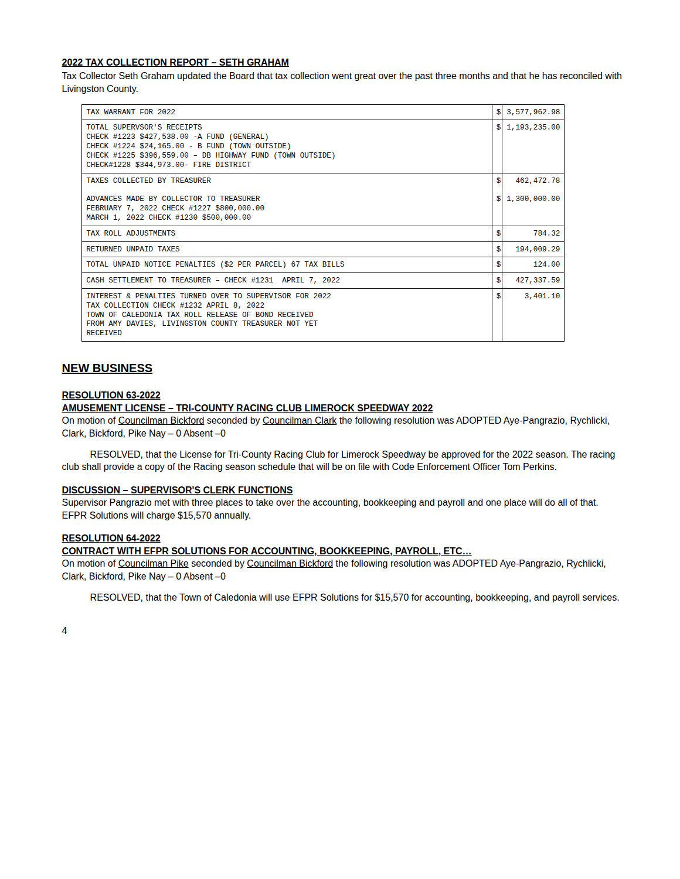2022 TAX COLLECTION REPORT – SETH GRAHAM
Tax Collector Seth Graham updated the Board that tax collection went great over the past three months and that he has reconciled with Livingston County.
| TAX WARRANT FOR 2022 | $ | 3,577,962.98 |
| TOTAL SUPERVSOR'S RECEIPTS CHECK #1223 $427,538.00 -A FUND (GENERAL) CHECK #1224 $24,165.00 - B FUND (TOWN OUTSIDE) CHECK #1225 $396,559.00 – DB HIGHWAY FUND (TOWN OUTSIDE) CHECK#1228 $344,973.00- FIRE DISTRICT | $ | 1,193,235.00 |
| TAXES COLLECTED BY TREASURER ADVANCES MADE BY COLLECTOR TO TREASURER FEBRUARY 7, 2022 CHECK #1227 $800,000.00 MARCH 1, 2022 CHECK #1230 $500,000.00 | $ $ | 462,472.78 1,300,000.00 |
| TAX ROLL ADJUSTMENTS | $ | 784.32 |
| RETURNED UNPAID TAXES | $ | 194,009.29 |
| TOTAL UNPAID NOTICE PENALTIES ($2 PER PARCEL) 67 TAX BILLS | $ | 124.00 |
| CASH SETTLEMENT TO TREASURER – CHECK #1231 APRIL 7, 2022 | $ | 427,337.59 |
| INTEREST & PENALTIES TURNED OVER TO SUPERVISOR FOR 2022 TAX COLLECTION CHECK #1232 APRIL 8, 2022 TOWN OF CALEDONIA TAX ROLL RELEASE OF BOND RECEIVED FROM AMY DAVIES, LIVINGSTON COUNTY TREASURER NOT YET RECEIVED | $ | 3,401.10 |
NEW BUSINESS
RESOLUTION 63-2022
AMUSEMENT LICENSE – TRI-COUNTY RACING CLUB LIMEROCK SPEEDWAY 2022
On motion of Councilman Bickford seconded by Councilman Clark the following resolution was ADOPTED Aye-Pangrazio, Rychlicki, Clark, Bickford, Pike Nay – 0 Absent –0
RESOLVED, that the License for Tri-County Racing Club for Limerock Speedway be approved for the 2022 season. The racing club shall provide a copy of the Racing season schedule that will be on file with Code Enforcement Officer Tom Perkins.
DISCUSSION – SUPERVISOR'S CLERK FUNCTIONS
Supervisor Pangrazio met with three places to take over the accounting, bookkeeping and payroll and one place will do all of that. EFPR Solutions will charge $15,570 annually.
RESOLUTION 64-2022
CONTRACT WITH EFPR SOLUTIONS FOR ACCOUNTING, BOOKKEEPING, PAYROLL, ETC…
On motion of Councilman Pike seconded by Councilman Bickford the following resolution was ADOPTED Aye-Pangrazio, Rychlicki, Clark, Bickford, Pike Nay – 0 Absent –0
RESOLVED, that the Town of Caledonia will use EFPR Solutions for $15,570 for accounting, bookkeeping, and payroll services.
4